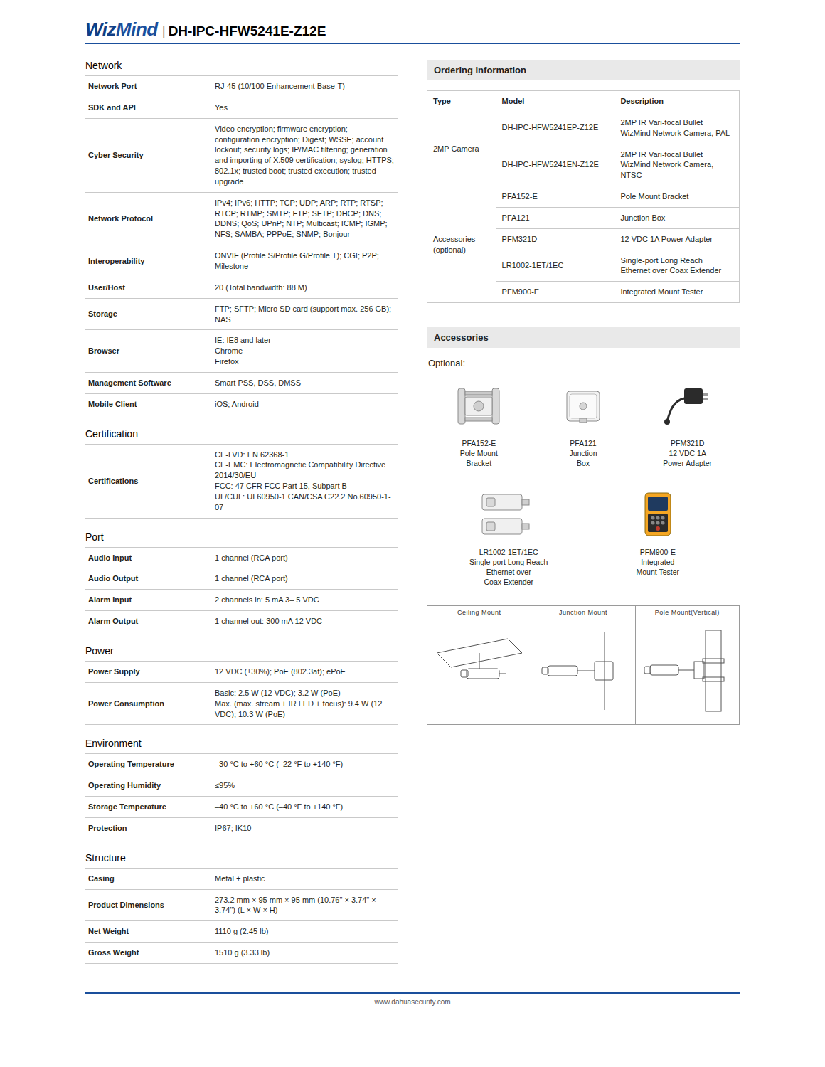Wiz Mind
|DH-IPC-HFW5241E-Z12E
Network
| Network Port | RJ-45 (10/100 Enhancement Base-T) |
| SDK and API | Yes |
| Cyber Security | Video encryption; firmware encryption; configuration encryption; Digest; WSSE; account lockout; security logs; IP/MAC filtering; generation and importing of X.509 certification; syslog; HTTPS; 802.1x; trusted boot; trusted execution; trusted upgrade |
| Network Protocol | IPv4; IPv6; HTTP; TCP; UDP; ARP; RTP; RTSP; RTCP; RTMP; SMTP; FTP; SFTP; DHCP; DNS; DDNS; QoS; UPnP; NTP; Multicast; ICMP; IGMP; NFS; SAMBA; PPPoE; SNMP; Bonjour |
| Interoperability | ONVIF (Profile S/Profile G/Profile T); CGI; P2P; Milestone |
| User/Host | 20 (Total bandwidth: 88 M) |
| Storage | FTP; SFTP; Micro SD card (support max. 256 GB); NAS |
| Browser | IE: IE8 and later Chrome Firefox |
| Management Software | Smart PSS, DSS, DMSS |
| Mobile Client | iOS; Android |
Certification
| Certifications | CE-LVD: EN 62368-1 CE-EMC: Electromagnetic Compatibility Directive 2014/30/EU FCC: 47 CFR FCC Part 15, Subpart B UL/CUL: UL60950-1 CAN/CSA C22.2 No.60950-1-07 |
Port
| Audio Input | 1 channel (RCA port) |
| Audio Output | 1 channel (RCA port) |
| Alarm Input | 2 channels in: 5 mA 3– 5 VDC |
| Alarm Output | 1 channel out: 300 mA 12 VDC |
Power
| Power Supply | 12 VDC (±30%); PoE (802.3af); ePoE |
| Power Consumption | Basic: 2.5 W (12 VDC); 3.2 W (PoE) Max. (max. stream + IR LED + focus): 9.4 W (12 VDC); 10.3 W (PoE) |
Environment
| Operating Temperature | –30 °C to +60 °C (–22 °F to +140 °F) |
| Operating Humidity | ≤95% |
| Storage Temperature | –40 °C to +60 °C (–40 °F to +140 °F) |
| Protection | IP67; IK10 |
Structure
| Casing | Metal + plastic |
| Product Dimensions | 273.2 mm × 95 mm × 95 mm (10.76" × 3.74" × 3.74") (L × W × H) |
| Net Weight | 1110 g (2.45 lb) |
| Gross Weight | 1510 g (3.33 lb) |
Ordering Information
| Type | Model | Description |
| --- | --- | --- |
| 2MP Camera | DH-IPC-HFW5241EP-Z12E | 2MP IR Vari-focal Bullet WizMind Network Camera, PAL |
| DH-IPC-HFW5241EN-Z12E | 2MP IR Vari-focal Bullet WizMind Network Camera, NTSC |
| Accessories (optional) | PFA152-E | Pole Mount Bracket |
| PFA121 | Junction Box |
| PFM321D | 12 VDC 1A Power Adapter |
| LR1002-1ET/1EC | Single-port Long Reach Ethernet over Coax Extender |
| PFM900-E | Integrated Mount Tester |
Accessories
Optional:
PFA152-E
Pole Mount
Bracket
PFA121
Junction
Box
PFM321D
12 VDC 1A
Power Adapter
LR1002-1ET/1EC
Single-port Long Reach
Ethernet over
Coax Extender
PFM900-E
Integrated
Mount Tester
Ceiling Mount
Junction Mount
Pole Mount(Vertical)
www.dahuasecurity.com